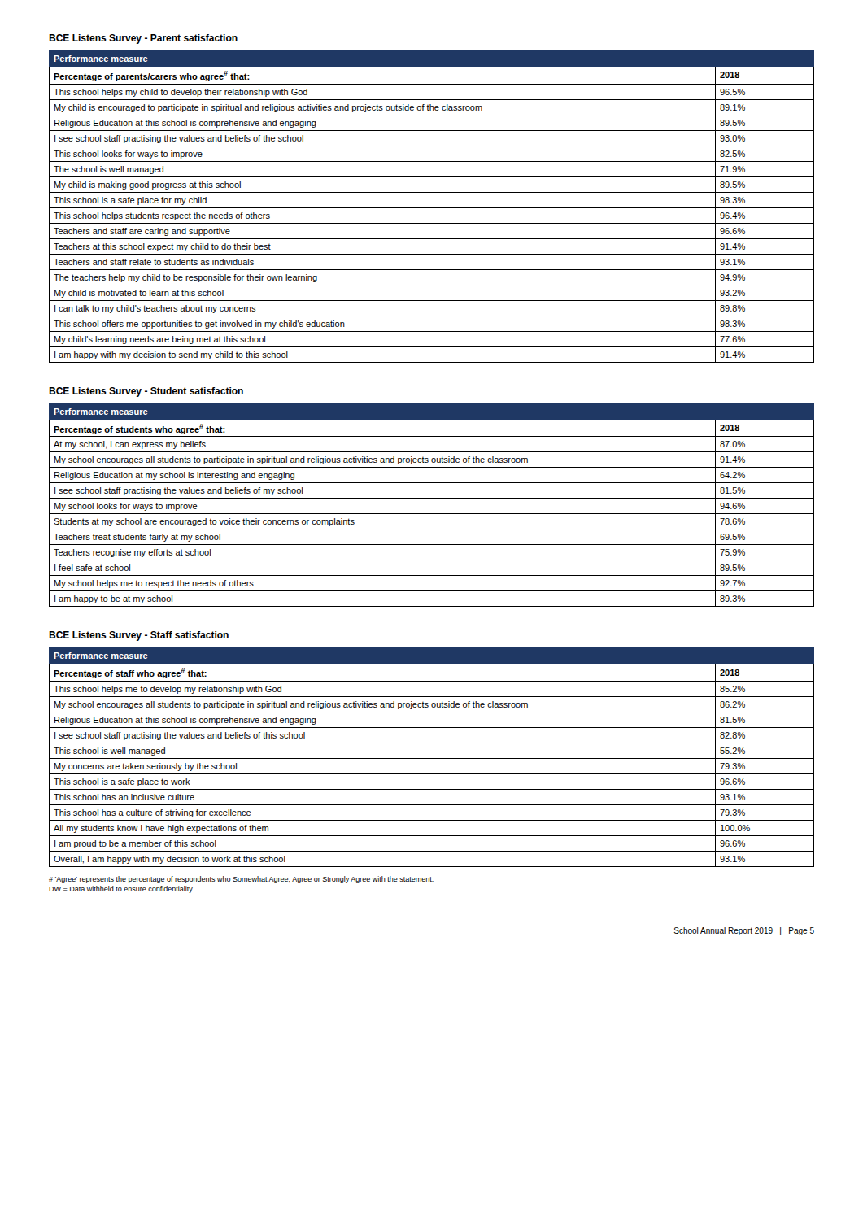BCE Listens Survey - Parent satisfaction
| Performance measure |
| --- |
| Percentage of parents/carers who agree # that: | 2018 |
| This school helps my child to develop their relationship with God | 96.5% |
| My child is encouraged to participate in spiritual and religious activities and projects outside of the classroom | 89.1% |
| Religious Education at this school is comprehensive and engaging | 89.5% |
| I see school staff practising the values and beliefs of the school | 93.0% |
| This school looks for ways to improve | 82.5% |
| The school is well managed | 71.9% |
| My child is making good progress at this school | 89.5% |
| This school is a safe place for my child | 98.3% |
| This school helps students respect the needs of others | 96.4% |
| Teachers and staff are caring and supportive | 96.6% |
| Teachers at this school expect my child to do their best | 91.4% |
| Teachers and staff relate to students as individuals | 93.1% |
| The teachers help my child to be responsible for their own learning | 94.9% |
| My child is motivated to learn at this school | 93.2% |
| I can talk to my child's teachers about my concerns | 89.8% |
| This school offers me opportunities to get involved in my child's education | 98.3% |
| My child's learning needs are being met at this school | 77.6% |
| I am happy with my decision to send my child to this school | 91.4% |
BCE Listens Survey - Student satisfaction
| Performance measure |
| --- |
| Percentage of students who agree # that: | 2018 |
| At my school, I can express my beliefs | 87.0% |
| My school encourages all students to participate in spiritual and religious activities and projects outside of the classroom | 91.4% |
| Religious Education at my school is interesting and engaging | 64.2% |
| I see school staff practising the values and beliefs of my school | 81.5% |
| My school looks for ways to improve | 94.6% |
| Students at my school are encouraged to voice their concerns or complaints | 78.6% |
| Teachers treat students fairly at my school | 69.5% |
| Teachers recognise my efforts at school | 75.9% |
| I feel safe at school | 89.5% |
| My school helps me to respect the needs of others | 92.7% |
| I am happy to be at my school | 89.3% |
BCE Listens Survey - Staff satisfaction
| Performance measure |
| --- |
| Percentage of staff who agree # that: | 2018 |
| This school helps me to develop my relationship with God | 85.2% |
| My school encourages all students to participate in spiritual and religious activities and projects outside of the classroom | 86.2% |
| Religious Education at this school is comprehensive and engaging | 81.5% |
| I see school staff practising the values and beliefs of this school | 82.8% |
| This school is well managed | 55.2% |
| My concerns are taken seriously by the school | 79.3% |
| This school is a safe place to work | 96.6% |
| This school has an inclusive culture | 93.1% |
| This school has a culture of striving for excellence | 79.3% |
| All my students know I have high expectations of them | 100.0% |
| I am proud to be a member of this school | 96.6% |
| Overall, I am happy with my decision to work at this school | 93.1% |
# 'Agree' represents the percentage of respondents who Somewhat Agree, Agree or Strongly Agree with the statement.
DW = Data withheld to ensure confidentiality.
School Annual Report 2019 | Page 5